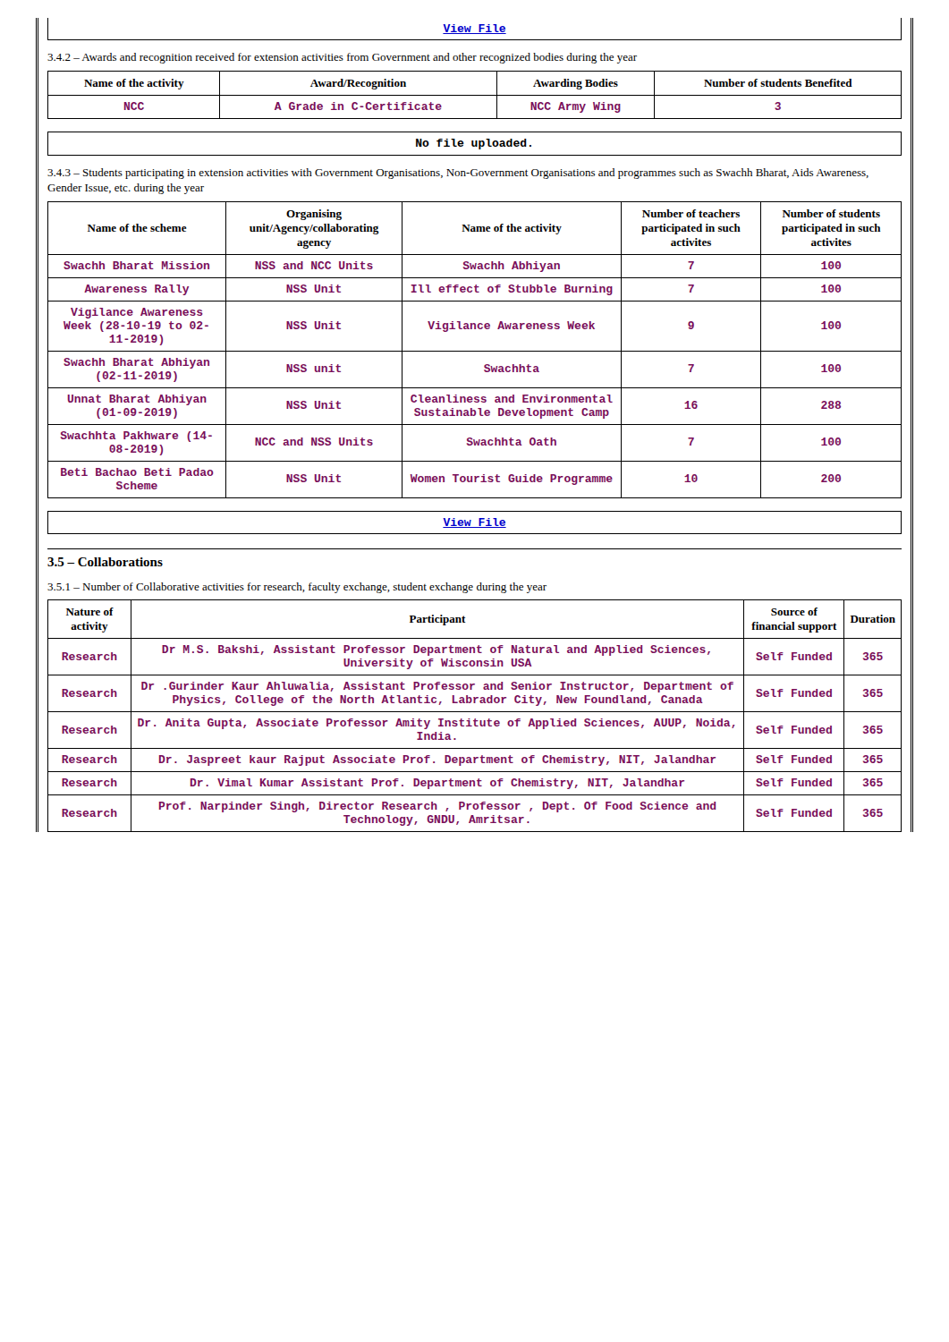View File
3.4.2 – Awards and recognition received for extension activities from Government and other recognized bodies during the year
| Name of the activity | Award/Recognition | Awarding Bodies | Number of students Benefited |
| --- | --- | --- | --- |
| NCC | A Grade in C-Certificate | NCC Army Wing | 3 |
No file uploaded.
3.4.3 – Students participating in extension activities with Government Organisations, Non-Government Organisations and programmes such as Swachh Bharat, Aids Awareness, Gender Issue, etc. during the year
| Name of the scheme | Organising unit/Agency/collaborating agency | Name of the activity | Number of teachers participated in such activites | Number of students participated in such activites |
| --- | --- | --- | --- | --- |
| Swachh Bharat Mission | NSS and NCC Units | Swachh Abhiyan | 7 | 100 |
| Awareness Rally | NSS Unit | Ill effect of Stubble Burning | 7 | 100 |
| Vigilance Awareness Week (28-10-19 to 02-11-2019) | NSS Unit | Vigilance Awareness Week | 9 | 100 |
| Swachh Bharat Abhiyan (02-11-2019) | NSS unit | Swachhta | 7 | 100 |
| Unnat Bharat Abhiyan (01-09-2019) | NSS Unit | Cleanliness and Environmental Sustainable Development Camp | 16 | 288 |
| Swachhta Pakhware (14-08-2019) | NCC and NSS Units | Swachhta Oath | 7 | 100 |
| Beti Bachao Beti Padao Scheme | NSS Unit | Women Tourist Guide Programme | 10 | 200 |
View File
3.5 – Collaborations
3.5.1 – Number of Collaborative activities for research, faculty exchange, student exchange during the year
| Nature of activity | Participant | Source of financial support | Duration |
| --- | --- | --- | --- |
| Research | Dr M.S. Bakshi, Assistant Professor Department of Natural and Applied Sciences, University of Wisconsin USA | Self Funded | 365 |
| Research | Dr .Gurinder Kaur Ahluwalia, Assistant Professor and Senior Instructor, Department of Physics, College of the North Atlantic, Labrador City, New Foundland, Canada | Self Funded | 365 |
| Research | Dr. Anita Gupta, Associate Professor Amity Institute of Applied Sciences, AUUP, Noida, India. | Self Funded | 365 |
| Research | Dr. Jaspreet kaur Rajput Associate Prof. Department of Chemistry, NIT, Jalandhar | Self Funded | 365 |
| Research | Dr. Vimal Kumar Assistant Prof. Department of Chemistry, NIT, Jalandhar | Self Funded | 365 |
| Research | Prof. Narpinder Singh, Director Research , Professor , Dept. Of Food Science and Technology, GNDU, Amritsar. | Self Funded | 365 |